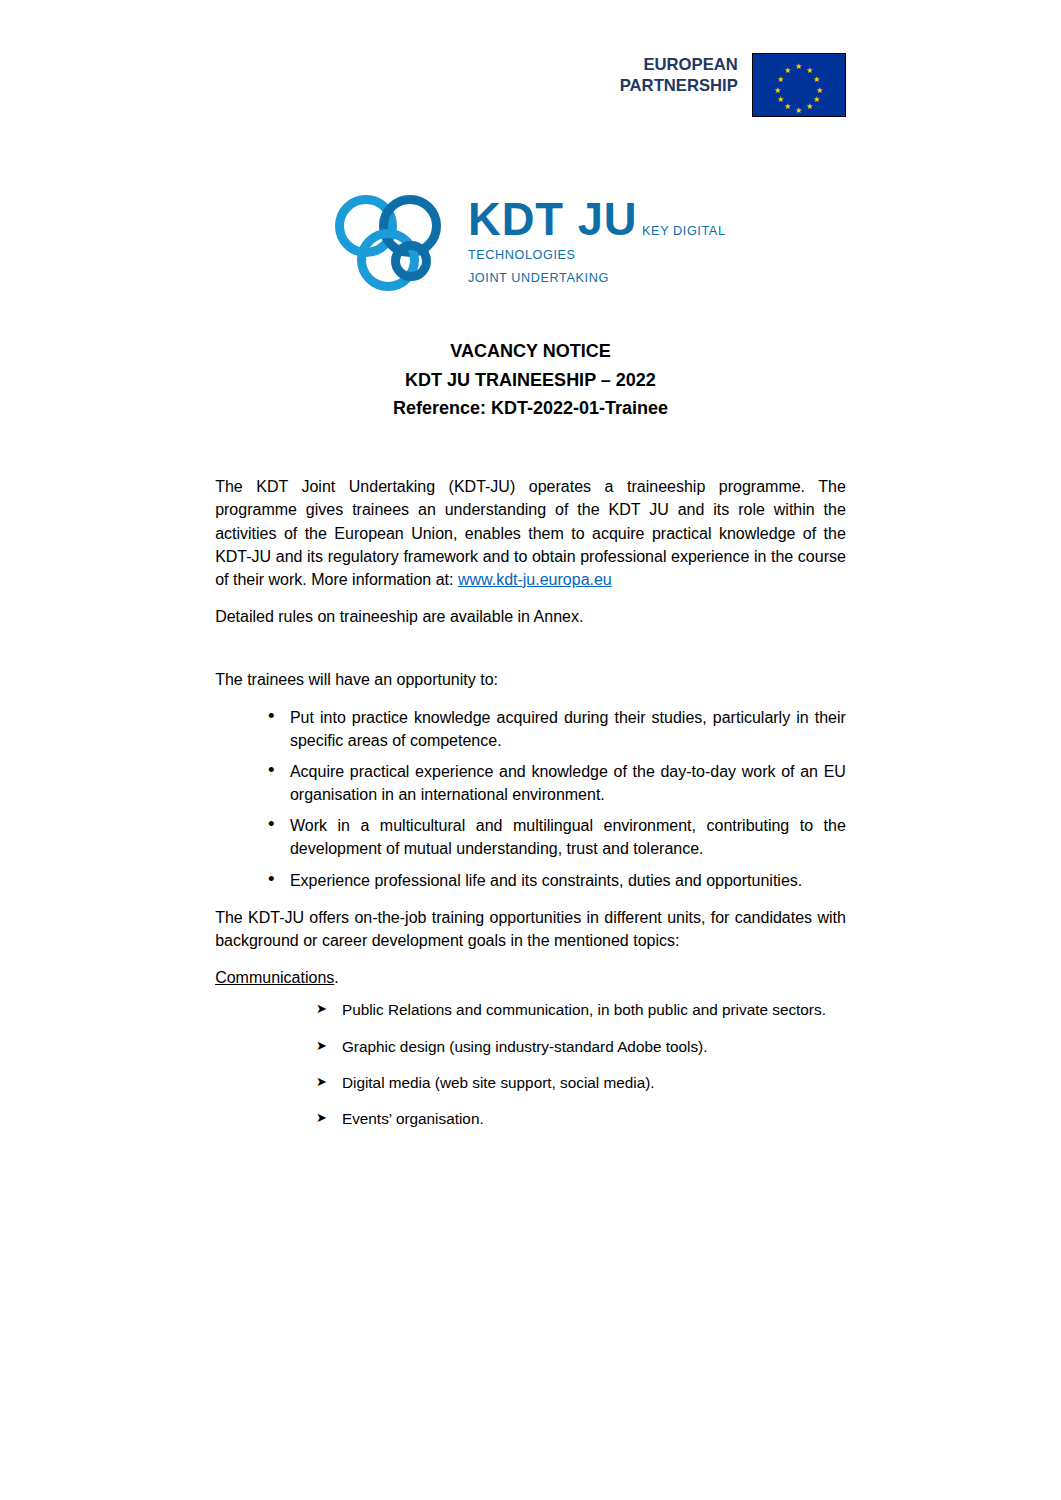EUROPEAN
PARTNERSHIP
★ ★ ★ ★ ★ ★ ★ ★ ★ ★ ★ ★
KDT JU KEY DIGITAL
TECHNOLOGIES
JOINT UNDERTAKING
VACANCY NOTICE
KDT JU TRAINEESHIP – 2022
Reference: KDT-2022-01-Trainee
The KDT Joint Undertaking (KDT-JU) operates a traineeship programme. The programme gives trainees an understanding of the KDT JU and its role within the activities of the European Union, enables them to acquire practical knowledge of the KDT-JU and its regulatory framework and to obtain professional experience in the course of their work. More information at: www.kdt-ju.europa.eu
Detailed rules on traineeship are available in Annex.
The trainees will have an opportunity to:
Put into practice knowledge acquired during their studies, particularly in their specific areas of competence.
Acquire practical experience and knowledge of the day-to-day work of an EU organisation in an international environment.
Work in a multicultural and multilingual environment, contributing to the development of mutual understanding, trust and tolerance.
Experience professional life and its constraints, duties and opportunities.
The KDT-JU offers on-the-job training opportunities in different units, for candidates with background or career development goals in the mentioned topics:
Communications.
Public Relations and communication, in both public and private sectors.
Graphic design (using industry-standard Adobe tools).
Digital media (web site support, social media).
Events’ organisation.